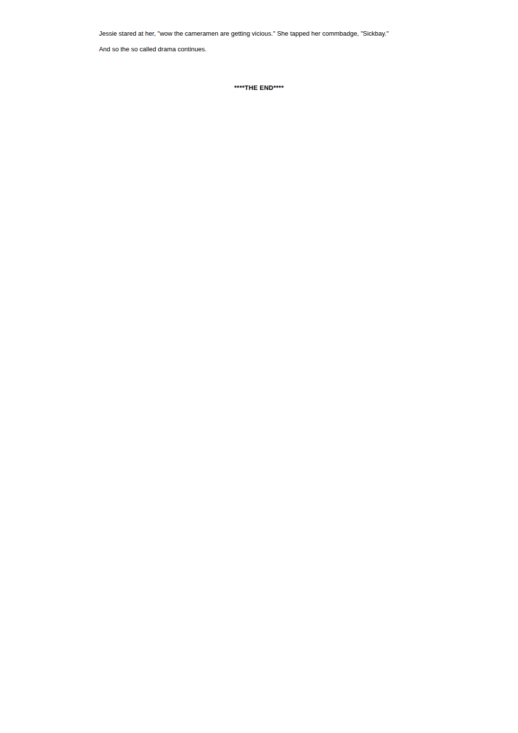Jessie stared at her, "wow the cameramen are getting vicious." She tapped her commbadge, "Sickbay."
And so the so called drama continues.
****THE END****